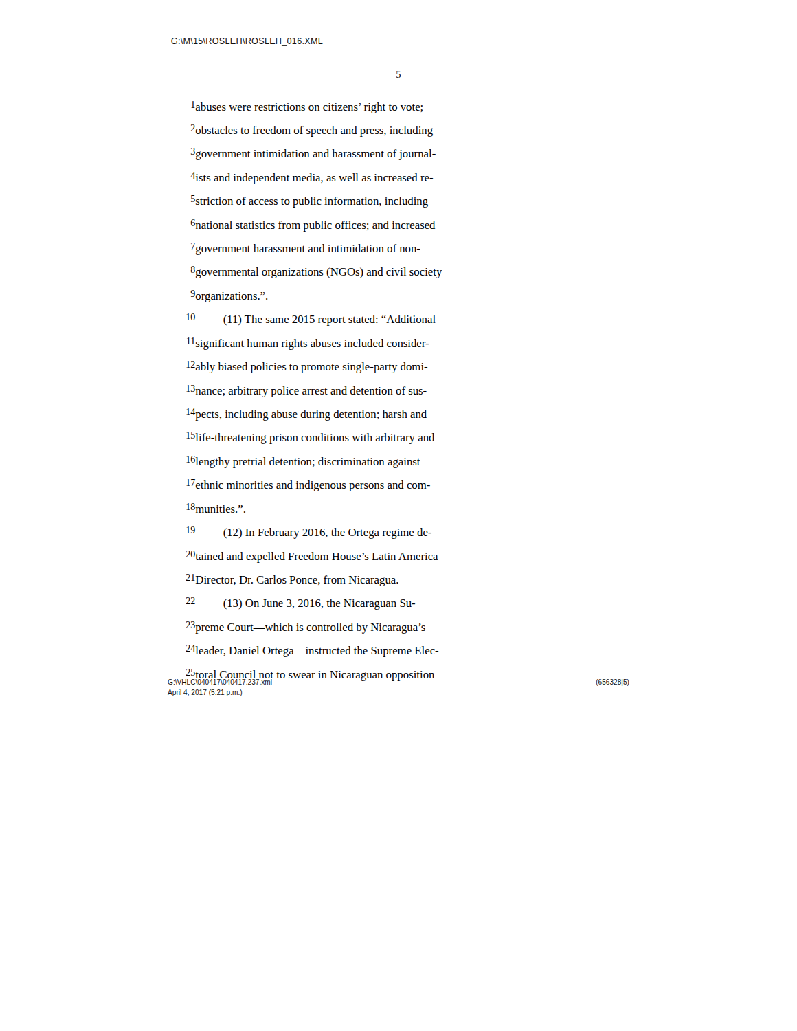G:\M\15\ROSLEH\ROSLEH_016.XML
5
| 1 | abuses were restrictions on citizens’ right to vote; |
| 2 | obstacles to freedom of speech and press, including |
| 3 | government intimidation and harassment of journal- |
| 4 | ists and independent media, as well as increased re- |
| 5 | striction of access to public information, including |
| 6 | national statistics from public offices; and increased |
| 7 | government harassment and intimidation of non- |
| 8 | governmental organizations (NGOs) and civil society |
| 9 | organizations.”. |
| 10 | (11) The same 2015 report stated: “Additional |
| 11 | significant human rights abuses included consider- |
| 12 | ably biased policies to promote single-party domi- |
| 13 | nance; arbitrary police arrest and detention of sus- |
| 14 | pects, including abuse during detention; harsh and |
| 15 | life-threatening prison conditions with arbitrary and |
| 16 | lengthy pretrial detention; discrimination against |
| 17 | ethnic minorities and indigenous persons and com- |
| 18 | munities.”. |
| 19 | (12) In February 2016, the Ortega regime de- |
| 20 | tained and expelled Freedom House’s Latin America |
| 21 | Director, Dr. Carlos Ponce, from Nicaragua. |
| 22 | (13) On June 3, 2016, the Nicaraguan Su- |
| 23 | preme Court—which is controlled by Nicaragua’s |
| 24 | leader, Daniel Ortega—instructed the Supreme Elec- |
| 25 | toral Council not to swear in Nicaraguan opposition |
(656328|5) G:\VHLC\040417\040417.237.xml
April 4, 2017 (5:21 p.m.)